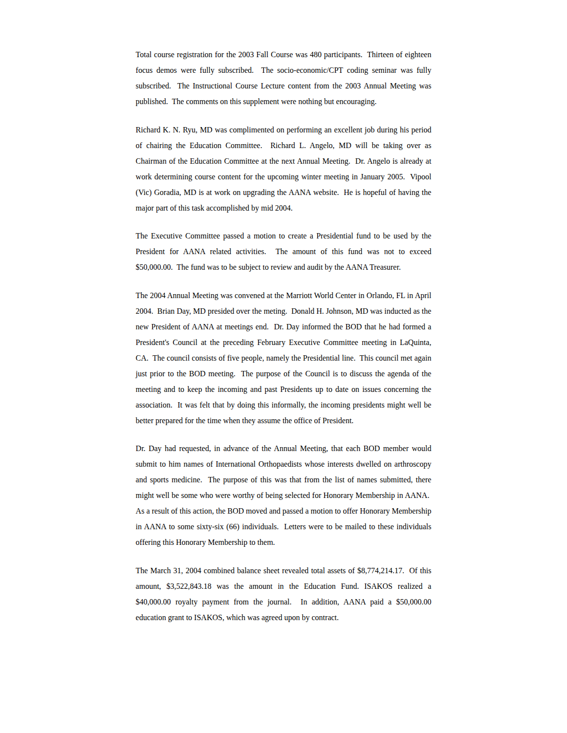Total course registration for the 2003 Fall Course was 480 participants. Thirteen of eighteen focus demos were fully subscribed. The socio-economic/CPT coding seminar was fully subscribed. The Instructional Course Lecture content from the 2003 Annual Meeting was published. The comments on this supplement were nothing but encouraging.
Richard K. N. Ryu, MD was complimented on performing an excellent job during his period of chairing the Education Committee. Richard L. Angelo, MD will be taking over as Chairman of the Education Committee at the next Annual Meeting. Dr. Angelo is already at work determining course content for the upcoming winter meeting in January 2005. Vipool (Vic) Goradia, MD is at work on upgrading the AANA website. He is hopeful of having the major part of this task accomplished by mid 2004.
The Executive Committee passed a motion to create a Presidential fund to be used by the President for AANA related activities. The amount of this fund was not to exceed $50,000.00. The fund was to be subject to review and audit by the AANA Treasurer.
The 2004 Annual Meeting was convened at the Marriott World Center in Orlando, FL in April 2004. Brian Day, MD presided over the meting. Donald H. Johnson, MD was inducted as the new President of AANA at meetings end. Dr. Day informed the BOD that he had formed a President's Council at the preceding February Executive Committee meeting in LaQuinta, CA. The council consists of five people, namely the Presidential line. This council met again just prior to the BOD meeting. The purpose of the Council is to discuss the agenda of the meeting and to keep the incoming and past Presidents up to date on issues concerning the association. It was felt that by doing this informally, the incoming presidents might well be better prepared for the time when they assume the office of President.
Dr. Day had requested, in advance of the Annual Meeting, that each BOD member would submit to him names of International Orthopaedists whose interests dwelled on arthroscopy and sports medicine. The purpose of this was that from the list of names submitted, there might well be some who were worthy of being selected for Honorary Membership in AANA. As a result of this action, the BOD moved and passed a motion to offer Honorary Membership in AANA to some sixty-six (66) individuals. Letters were to be mailed to these individuals offering this Honorary Membership to them.
The March 31, 2004 combined balance sheet revealed total assets of $8,774,214.17. Of this amount, $3,522,843.18 was the amount in the Education Fund. ISAKOS realized a $40,000.00 royalty payment from the journal. In addition, AANA paid a $50,000.00 education grant to ISAKOS, which was agreed upon by contract.